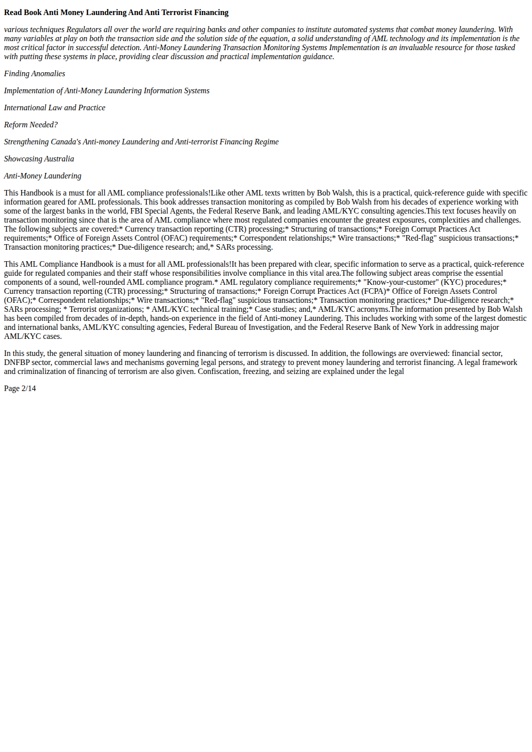Read Book Anti Money Laundering And Anti Terrorist Financing
various techniques Regulators all over the world are requiring banks and other companies to institute automated systems that combat money laundering. With many variables at play on both the transaction side and the solution side of the equation, a solid understanding of AML technology and its implementation is the most critical factor in successful detection. Anti-Money Laundering Transaction Monitoring Systems Implementation is an invaluable resource for those tasked with putting these systems in place, providing clear discussion and practical implementation guidance.
Finding Anomalies
Implementation of Anti-Money Laundering Information Systems
International Law and Practice
Reform Needed?
Strengthening Canada's Anti-money Laundering and Anti-terrorist Financing Regime
Showcasing Australia
Anti-Money Laundering
This Handbook is a must for all AML compliance professionals!Like other AML texts written by Bob Walsh, this is a practical, quick-reference guide with specific information geared for AML professionals. This book addresses transaction monitoring as compiled by Bob Walsh from his decades of experience working with some of the largest banks in the world, FBI Special Agents, the Federal Reserve Bank, and leading AML/KYC consulting agencies.This text focuses heavily on transaction monitoring since that is the area of AML compliance where most regulated companies encounter the greatest exposures, complexities and challenges. The following subjects are covered:* Currency transaction reporting (CTR) processing;* Structuring of transactions;* Foreign Corrupt Practices Act requirements;* Office of Foreign Assets Control (OFAC) requirements;* Correspondent relationships;* Wire transactions;* "Red-flag" suspicious transactions;* Transaction monitoring practices;* Due-diligence research; and,* SARs processing.
This AML Compliance Handbook is a must for all AML professionals!It has been prepared with clear, specific information to serve as a practical, quick-reference guide for regulated companies and their staff whose responsibilities involve compliance in this vital area.The following subject areas comprise the essential components of a sound, well-rounded AML compliance program.* AML regulatory compliance requirements;* "Know-your-customer" (KYC) procedures;* Currency transaction reporting (CTR) processing;* Structuring of transactions;* Foreign Corrupt Practices Act (FCPA)* Office of Foreign Assets Control (OFAC);* Correspondent relationships;* Wire transactions;* "Red-flag" suspicious transactions;* Transaction monitoring practices;* Due-diligence research;* SARs processing; * Terrorist organizations; * AML/KYC technical training;* Case studies; and,* AML/KYC acronyms.The information presented by Bob Walsh has been compiled from decades of in-depth, hands-on experience in the field of Anti-money Laundering. This includes working with some of the largest domestic and international banks, AML/KYC consulting agencies, Federal Bureau of Investigation, and the Federal Reserve Bank of New York in addressing major AML/KYC cases.
In this study, the general situation of money laundering and financing of terrorism is discussed. In addition, the followings are overviewed: financial sector, DNFBP sector, commercial laws and mechanisms governing legal persons, and strategy to prevent money laundering and terrorist financing. A legal framework and criminalization of financing of terrorism are also given. Confiscation, freezing, and seizing are explained under the legal
Page 2/14